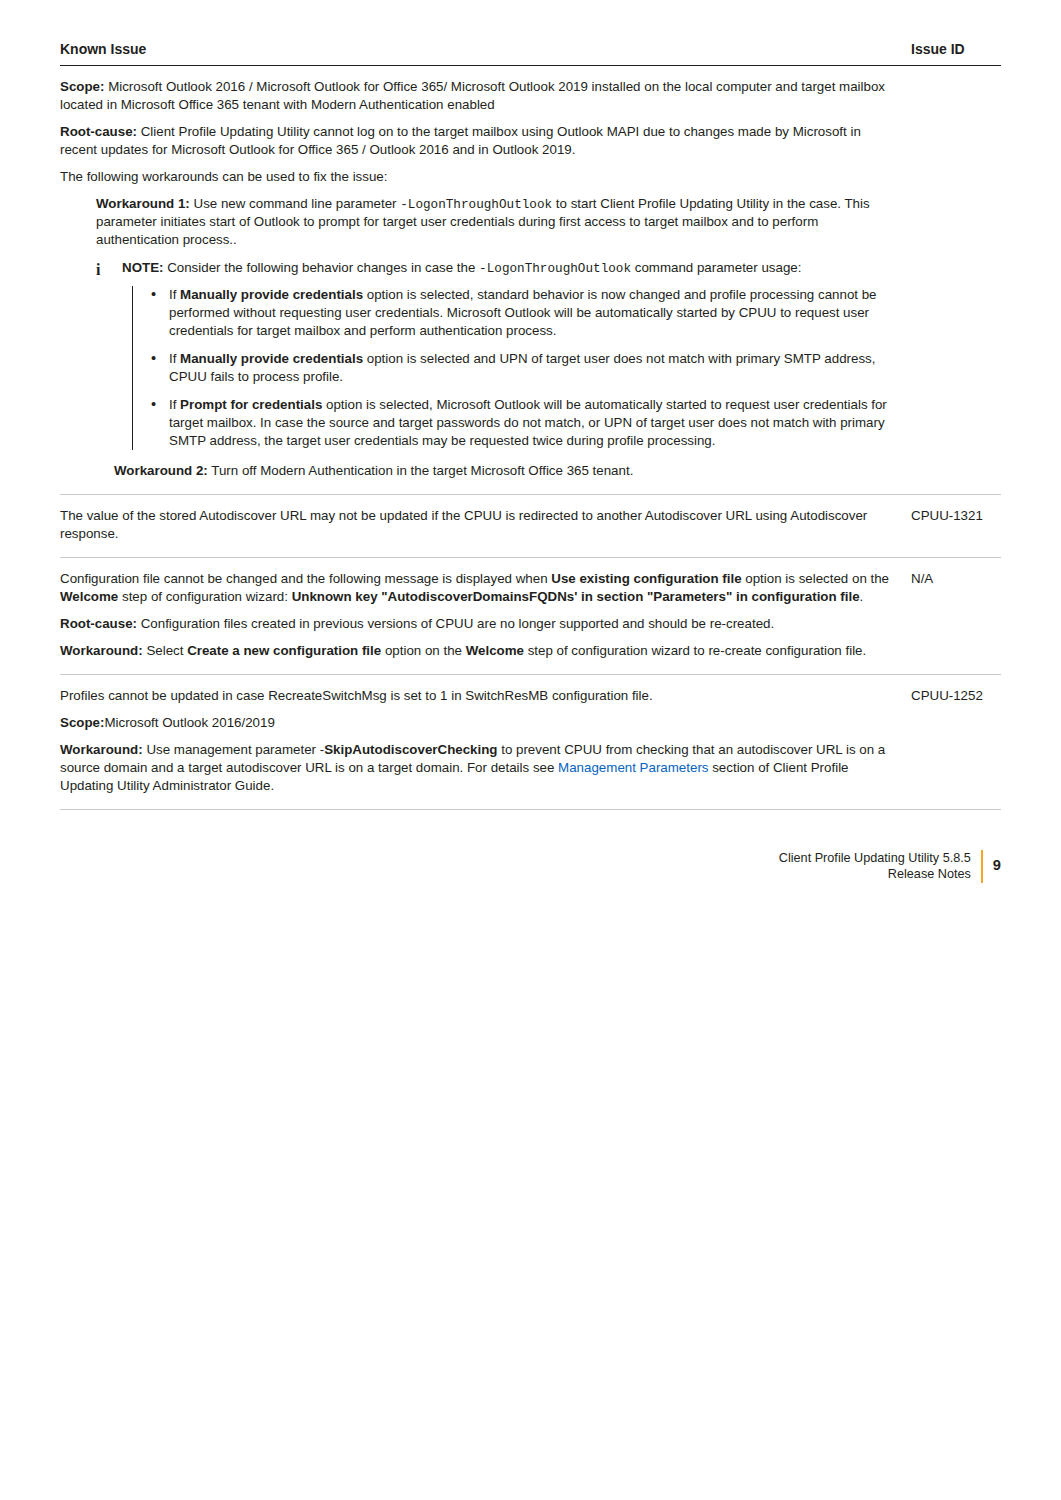| Known Issue | Issue ID |
| --- | --- |
| Scope: Microsoft Outlook 2016 / Microsoft Outlook for Office 365/ Microsoft Outlook 2019 installed on the local computer and target mailbox located in Microsoft Office 365 tenant with Modern Authentication enabled Root-cause: Client Profile Updating Utility cannot log on to the target mailbox using Outlook MAPI due to changes made by Microsoft in recent updates for Microsoft Outlook for Office 365 / Outlook 2016 and in Outlook 2019. The following workarounds can be used to fix the issue: Workaround 1: Use new command line parameter -LogonThroughOutlook to start Client Profile Updating Utility in the case. This parameter initiates start of Outlook to prompt for target user credentials during first access to target mailbox and to perform authentication process.. i NOTE: Consider the following behavior changes in case the -LogonThroughOutlook command parameter usage: If Manually provide credentials option is selected, standard behavior is now changed and profile processing cannot be performed without requesting user credentials. Microsoft Outlook will be automatically started by CPUU to request user credentials for target mailbox and perform authentication process. If Manually provide credentials option is selected and UPN of target user does not match with primary SMTP address, CPUU fails to process profile. If Prompt for credentials option is selected, Microsoft Outlook will be automatically started to request user credentials for target mailbox. In case the source and target passwords do not match, or UPN of target user does not match with primary SMTP address, the target user credentials may be requested twice during profile processing. Workaround 2: Turn off Modern Authentication in the target Microsoft Office 365 tenant. | |
| The value of the stored Autodiscover URL may not be updated if the CPUU is redirected to another Autodiscover URL using Autodiscover response. | CPUU-1321 |
| Configuration file cannot be changed and the following message is displayed when Use existing configuration file option is selected on the Welcome step of configuration wizard: Unknown key "AutodiscoverDomainsFQDNs' in section "Parameters" in configuration file . Root-cause: Configuration files created in previous versions of CPUU are no longer supported and should be re-created. Workaround: Select Create a new configuration file option on the Welcome step of configuration wizard to re-create configuration file. | N/A |
| Profiles cannot be updated in case RecreateSwitchMsg is set to 1 in SwitchResMB configuration file. Scope: Microsoft Outlook 2016/2019 Workaround: Use management parameter - SkipAutodiscoverChecking to prevent CPUU from checking that an autodiscover URL is on a source domain and a target autodiscover URL is on a target domain. For details see Management Parameters section of Client Profile Updating Utility Administrator Guide. | CPUU-1252 |
Client Profile Updating Utility 5.8.5
Release Notes
9